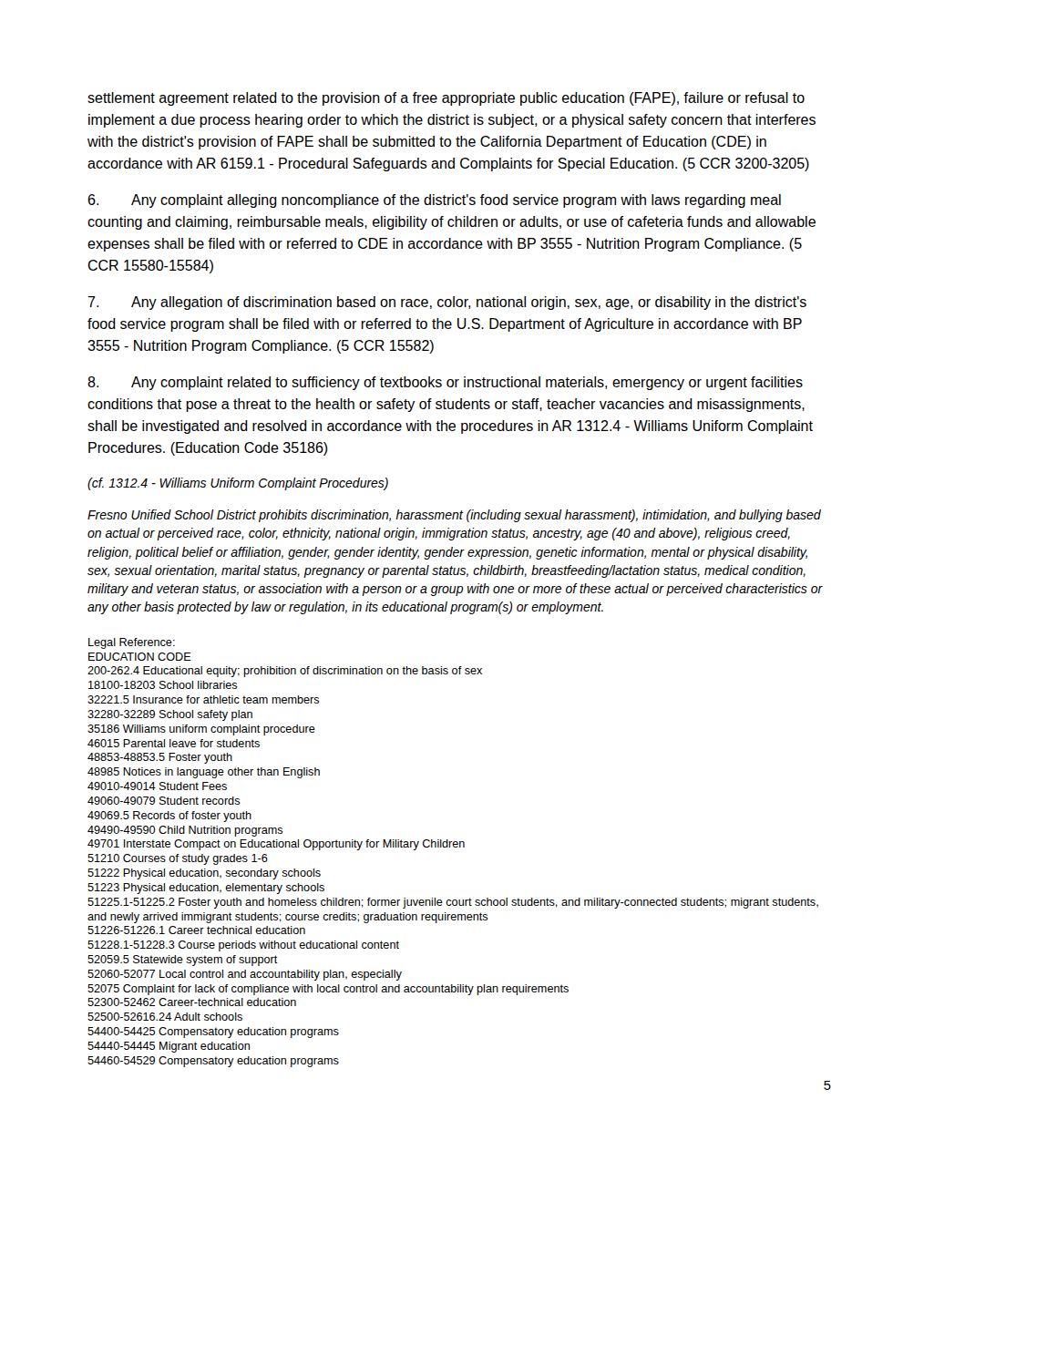settlement agreement related to the provision of a free appropriate public education (FAPE), failure or refusal to implement a due process hearing order to which the district is subject, or a physical safety concern that interferes with the district's provision of FAPE shall be submitted to the California Department of Education (CDE) in accordance with AR 6159.1 - Procedural Safeguards and Complaints for Special Education. (5 CCR 3200-3205)
6. Any complaint alleging noncompliance of the district's food service program with laws regarding meal counting and claiming, reimbursable meals, eligibility of children or adults, or use of cafeteria funds and allowable expenses shall be filed with or referred to CDE in accordance with BP 3555 - Nutrition Program Compliance. (5 CCR 15580-15584)
7. Any allegation of discrimination based on race, color, national origin, sex, age, or disability in the district's food service program shall be filed with or referred to the U.S. Department of Agriculture in accordance with BP 3555 - Nutrition Program Compliance. (5 CCR 15582)
8. Any complaint related to sufficiency of textbooks or instructional materials, emergency or urgent facilities conditions that pose a threat to the health or safety of students or staff, teacher vacancies and misassignments, shall be investigated and resolved in accordance with the procedures in AR 1312.4 - Williams Uniform Complaint Procedures. (Education Code 35186)
(cf. 1312.4 - Williams Uniform Complaint Procedures)
Fresno Unified School District prohibits discrimination, harassment (including sexual harassment), intimidation, and bullying based on actual or perceived race, color, ethnicity, national origin, immigration status, ancestry, age (40 and above), religious creed, religion, political belief or affiliation, gender, gender identity, gender expression, genetic information, mental or physical disability, sex, sexual orientation, marital status, pregnancy or parental status, childbirth, breastfeeding/lactation status, medical condition, military and veteran status, or association with a person or a group with one or more of these actual or perceived characteristics or any other basis protected by law or regulation, in its educational program(s) or employment.
Legal Reference:
EDUCATION CODE
200-262.4 Educational equity; prohibition of discrimination on the basis of sex
18100-18203 School libraries
32221.5 Insurance for athletic team members
32280-32289 School safety plan
35186 Williams uniform complaint procedure
46015 Parental leave for students
48853-48853.5 Foster youth
48985 Notices in language other than English
49010-49014 Student Fees
49060-49079 Student records
49069.5 Records of foster youth
49490-49590 Child Nutrition programs
49701 Interstate Compact on Educational Opportunity for Military Children
51210 Courses of study grades 1-6
51222 Physical education, secondary schools
51223 Physical education, elementary schools
51225.1-51225.2 Foster youth and homeless children; former juvenile court school students, and military-connected students; migrant students, and newly arrived immigrant students; course credits; graduation requirements
51226-51226.1 Career technical education
51228.1-51228.3 Course periods without educational content
52059.5 Statewide system of support
52060-52077 Local control and accountability plan, especially
52075 Complaint for lack of compliance with local control and accountability plan requirements
52300-52462 Career-technical education
52500-52616.24 Adult schools
54400-54425 Compensatory education programs
54440-54445 Migrant education
54460-54529 Compensatory education programs
5